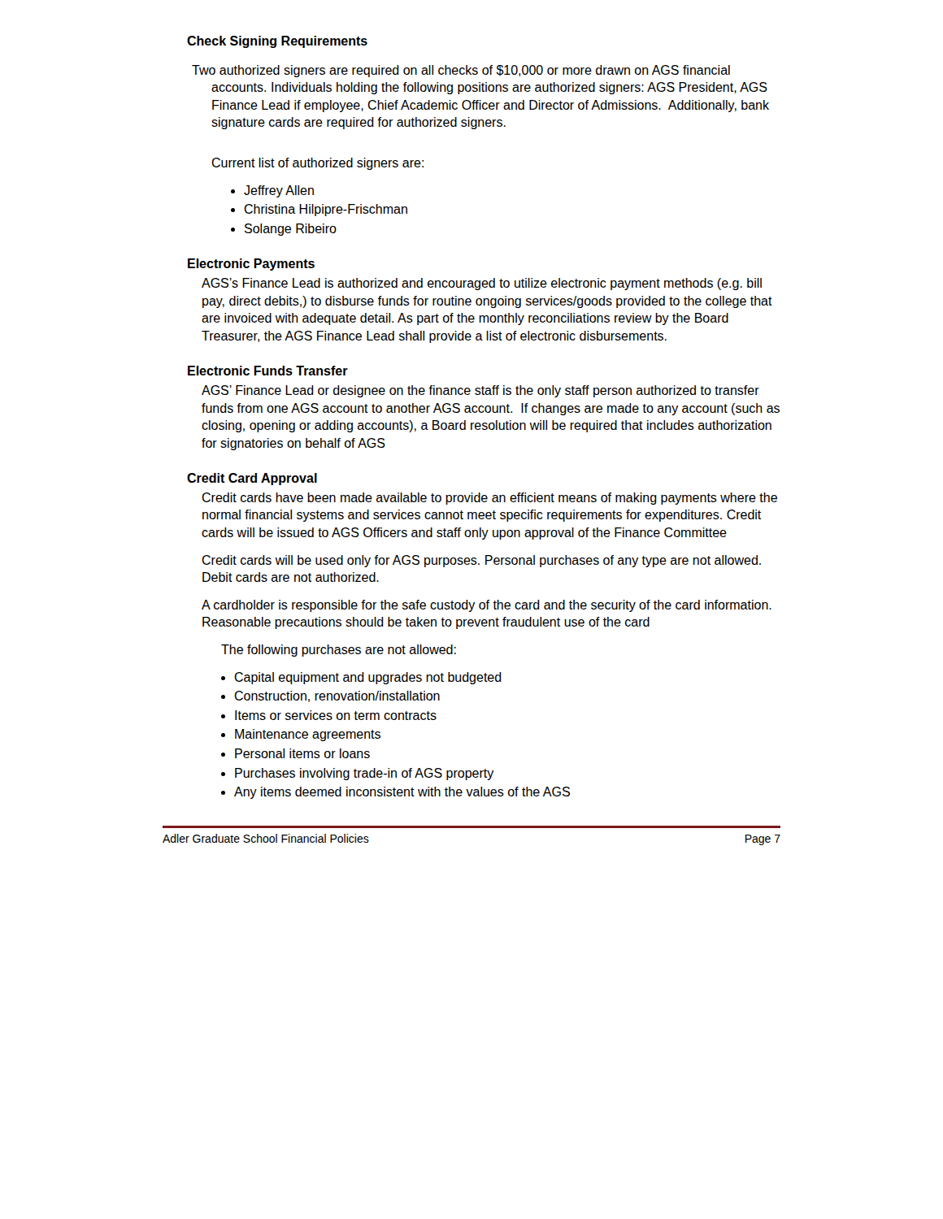Check Signing Requirements
Two authorized signers are required on all checks of $10,000 or more drawn on AGS financial accounts. Individuals holding the following positions are authorized signers: AGS President, AGS Finance Lead if employee, Chief Academic Officer and Director of Admissions. Additionally, bank signature cards are required for authorized signers.
Current list of authorized signers are:
Jeffrey Allen
Christina Hilpipre-Frischman
Solange Ribeiro
Electronic Payments
AGS’s Finance Lead is authorized and encouraged to utilize electronic payment methods (e.g. bill pay, direct debits,) to disburse funds for routine ongoing services/goods provided to the college that are invoiced with adequate detail. As part of the monthly reconciliations review by the Board Treasurer, the AGS Finance Lead shall provide a list of electronic disbursements.
Electronic Funds Transfer
AGS’ Finance Lead or designee on the finance staff is the only staff person authorized to transfer funds from one AGS account to another AGS account. If changes are made to any account (such as closing, opening or adding accounts), a Board resolution will be required that includes authorization for signatories on behalf of AGS
Credit Card Approval
Credit cards have been made available to provide an efficient means of making payments where the normal financial systems and services cannot meet specific requirements for expenditures. Credit cards will be issued to AGS Officers and staff only upon approval of the Finance Committee
Credit cards will be used only for AGS purposes. Personal purchases of any type are not allowed. Debit cards are not authorized.
A cardholder is responsible for the safe custody of the card and the security of the card information. Reasonable precautions should be taken to prevent fraudulent use of the card
The following purchases are not allowed:
Capital equipment and upgrades not budgeted
Construction, renovation/installation
Items or services on term contracts
Maintenance agreements
Personal items or loans
Purchases involving trade-in of AGS property
Any items deemed inconsistent with the values of the AGS
Adler Graduate School Financial Policies Page 7